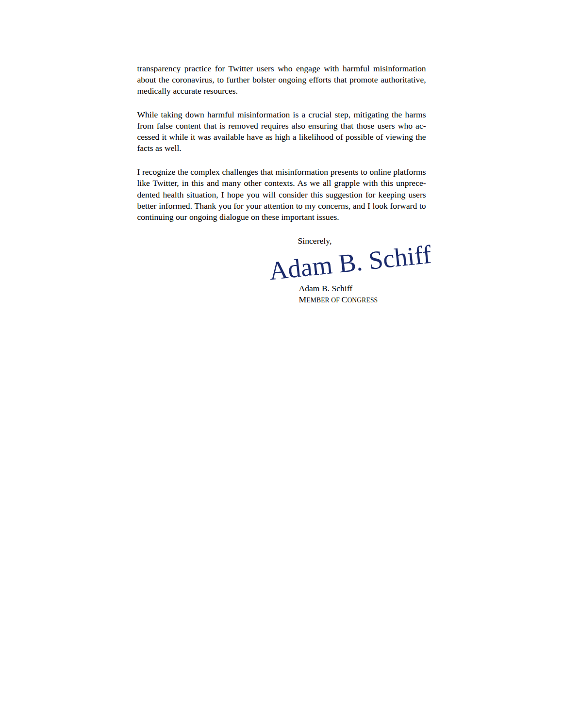transparency practice for Twitter users who engage with harmful misinformation about the coronavirus, to further bolster ongoing efforts that promote authoritative, medically accurate resources.
While taking down harmful misinformation is a crucial step, mitigating the harms from false content that is removed requires also ensuring that those users who accessed it while it was available have as high a likelihood of possible of viewing the facts as well.
I recognize the complex challenges that misinformation presents to online platforms like Twitter, in this and many other contexts. As we all grapple with this unprecedented health situation, I hope you will consider this suggestion for keeping users better informed. Thank you for your attention to my concerns, and I look forward to continuing our ongoing dialogue on these important issues.
Sincerely,
Adam B. Schiff
Adam B. Schiff
MEMBER OF CONGRESS